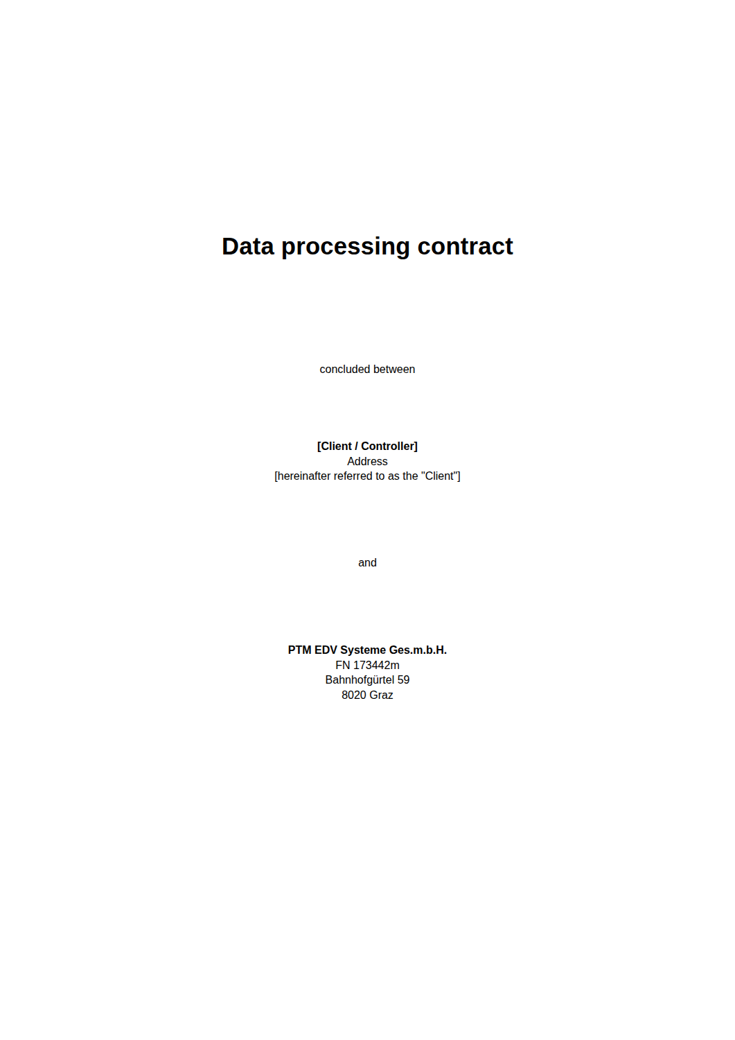Data processing contract
concluded between
[Client / Controller]
Address
[hereinafter referred to as the "Client"]
and
PTM EDV Systeme Ges.m.b.H.
FN 173442m
Bahnhofgürtel 59
8020 Graz